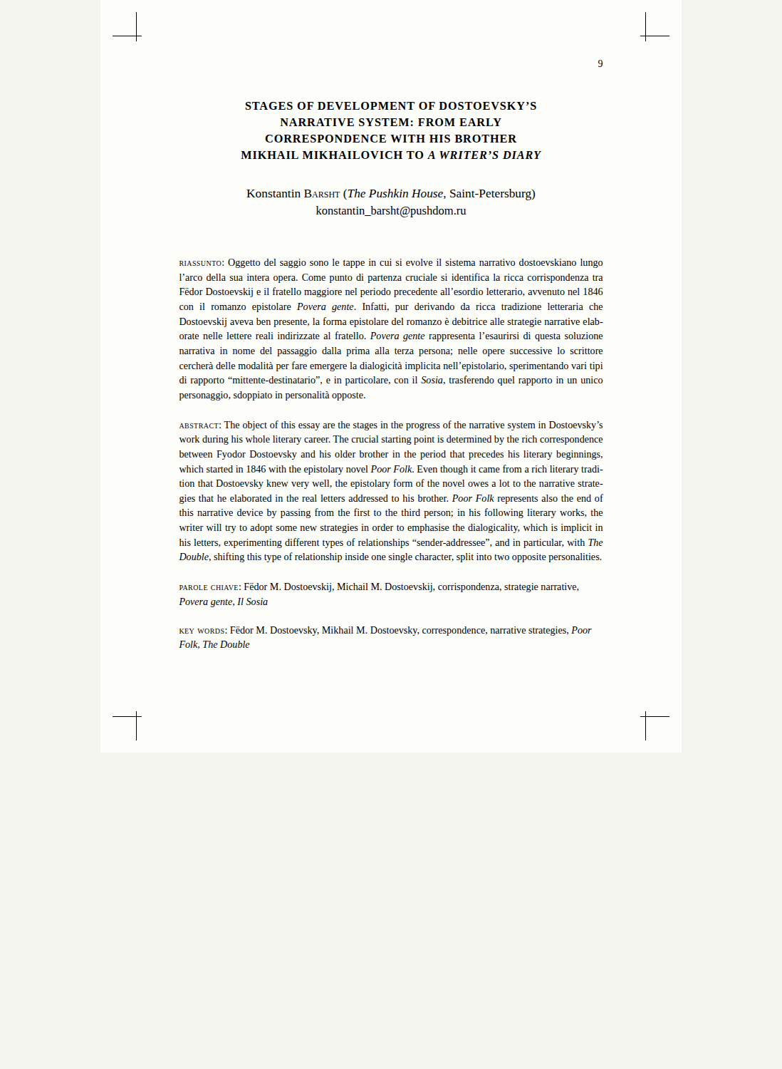9
Stages of Development of Dostoevsky’s
Narrative System: From Early
Correspondence with His Brother
Mikhail Mikhailovich to a Writer’s Diary
Konstantin Barsht (The Pushkin House, Saint-Petersburg)
konstantin_barsht@pushdom.ru
riassunto: Oggetto del saggio sono le tappe in cui si evolve il sistema narrativo dostoevskiano lungo l’arco della sua intera opera. Come punto di partenza cruciale si identifica la ricca corrispondenza tra Fëdor Dostoevskij e il fratello maggiore nel periodo precedente all’esordio letterario, avvenuto nel 1846 con il romanzo epistolare Povera gente. Infatti, pur derivando da ricca tradizione letteraria che Dostoevskij aveva ben presente, la forma epistolare del romanzo è debitrice alle strategie narrative elaborate nelle lettere reali indirizzate al fratello. Povera gente rappresenta l’esaurirsi di questa soluzione narrativa in nome del passaggio dalla prima alla terza persona; nelle opere successive lo scrittore cercherà delle modalità per fare emergere la dialogicità implicita nell’epistolario, sperimentando vari tipi di rapporto “mittente-destinatario”, e in particolare, con il Sosia, trasferendo quel rapporto in un unico personaggio, sdoppiato in personalità opposte.
abstract: The object of this essay are the stages in the progress of the narrative system in Dostoevsky’s work during his whole literary career. The crucial starting point is determined by the rich correspondence between Fyodor Dostoevsky and his older brother in the period that precedes his literary beginnings, which started in 1846 with the epistolary novel Poor Folk. Even though it came from a rich literary tradition that Dostoevsky knew very well, the epistolary form of the novel owes a lot to the narrative strategies that he elaborated in the real letters addressed to his brother. Poor Folk represents also the end of this narrative device by passing from the first to the third person; in his following literary works, the writer will try to adopt some new strategies in order to emphasise the dialogicality, which is implicit in his letters, experimenting different types of relationships “sender-addressee”, and in particular, with The Double, shifting this type of relationship inside one single character, split into two opposite personalities.
parole chiave: Fëdor M. Dostoevskij, Michail M. Dostoevskij, corrispondenza, strategie narrative, Povera gente, Il Sosia
key words: Fëdor M. Dostoevsky, Mikhail M. Dostoevsky, correspondence, narrative strategies, Poor Folk, The Double